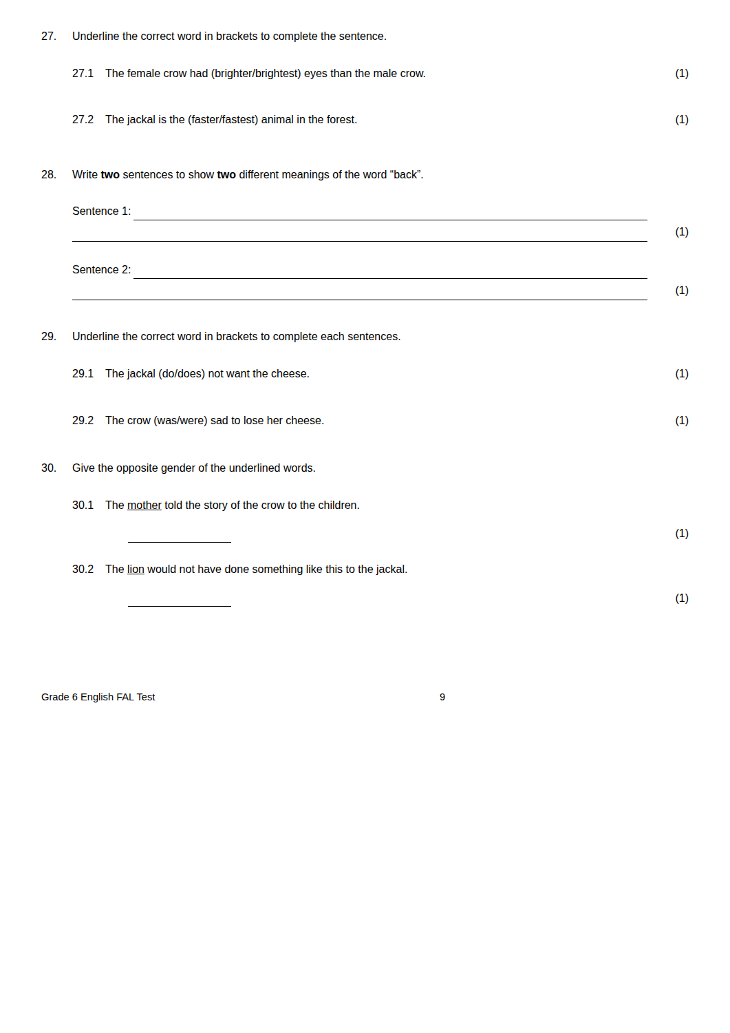27.
Underline the correct word in brackets to complete the sentence.
27.1
The female crow had (brighter/brightest) eyes than the male crow.
(1)
27.2
The jackal is the (faster/fastest) animal in the forest.
(1)
28.
Write two sentences to show two different meanings of the word “back”.
Sentence 1:
(1)
Sentence 2:
(1)
29.
Underline the correct word in brackets to complete each sentences.
29.1
The jackal (do/does) not want the cheese.
(1)
29.2
The crow (was/were) sad to lose her cheese.
(1)
30.
Give the opposite gender of the underlined words.
30.1
The mother told the story of the crow to the children.
(1)
30.2
The lion would not have done something like this to the jackal.
(1)
Grade 6 English FAL Test
9